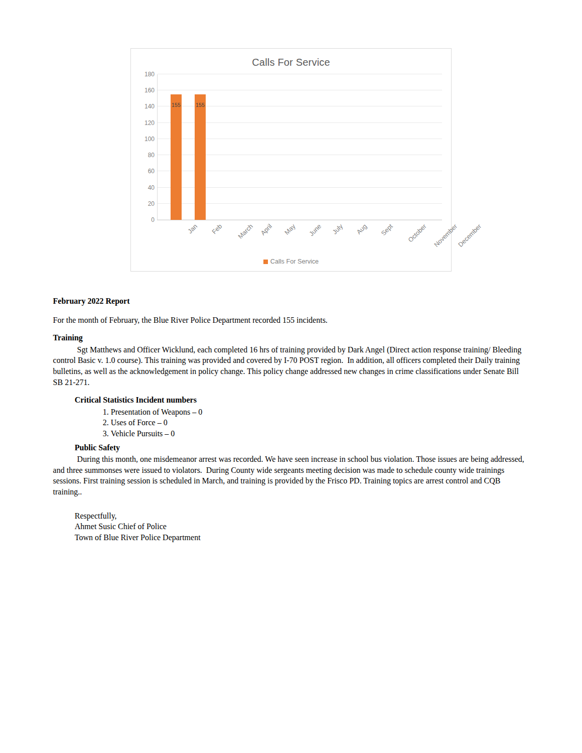Calls For Service
0
20
40
60
80
100
120
140
160
180
155
155
Jan Feb March April May June July Aug Sept October November December
Calls For Service
February 2022 Report
For the month of February, the Blue River Police Department recorded 155 incidents.
Training
Sgt Matthews and Officer Wicklund, each completed 16 hrs of training provided by Dark Angel (Direct action response training/ Bleeding control Basic v. 1.0 course). This training was provided and covered by I-70 POST region. In addition, all officers completed their Daily training bulletins, as well as the acknowledgement in policy change. This policy change addressed new changes in crime classifications under Senate Bill SB 21-271.
Critical Statistics Incident numbers
Presentation of Weapons – 0
Uses of Force – 0
Vehicle Pursuits – 0
Public Safety
During this month, one misdemeanor arrest was recorded. We have seen increase in school bus violation. Those issues are being addressed, and three summonses were issued to violators. During County wide sergeants meeting decision was made to schedule county wide trainings sessions. First training session is scheduled in March, and training is provided by the Frisco PD. Training topics are arrest control and CQB training..
Respectfully,
Ahmet Susic Chief of Police
Town of Blue River Police Department